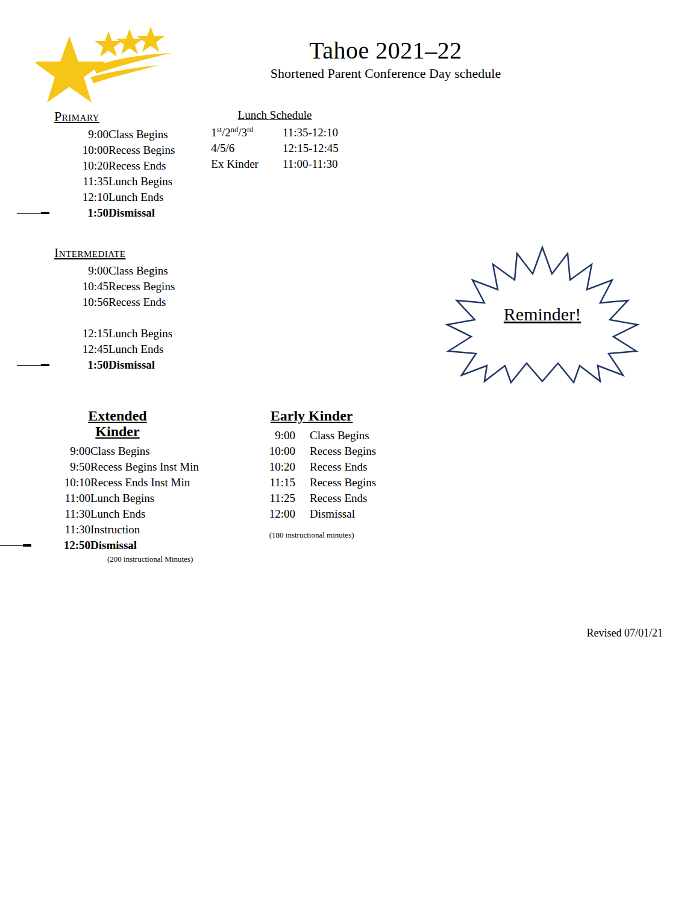Tahoe 2021–22
Shortened Parent Conference Day schedule
Primary
| 9:00 | Class Begins |
| 10:00 | Recess Begins |
| 10:20 | Recess Ends |
| 11:35 | Lunch Begins |
| 12:10 | Lunch Ends |
| 1:50 | Dismissal |
Lunch Schedule
| 1 st /2 nd /3 rd | 11:35-12:10 |
| 4/5/6 | 12:15-12:45 |
| Ex Kinder | 11:00-11:30 |
Intermediate
| 9:00 | Class Begins |
| 10:45 | Recess Begins |
| 10:56 | Recess Ends |
| 12:15 | Lunch Begins |
| 12:45 | Lunch Ends |
| 1:50 | Dismissal |
Reminder!
Extended
Kinder
| 9:00 | Class Begins |
| 9:50 | Recess Begins Inst Min |
| 10:10 | Recess Ends Inst Min |
| 11:00 | Lunch Begins |
| 11:30 | Lunch Ends |
| 11:30 | Instruction |
| 12:50 | Dismissal |
(200 instructional Minutes)
Early Kinder
| 9:00 | Class Begins |
| 10:00 | Recess Begins |
| 10:20 | Recess Ends |
| 11:15 | Recess Begins |
| 11:25 | Recess Ends |
| 12:00 | Dismissal |
(180 instructional minutes)
Revised 07/01/21